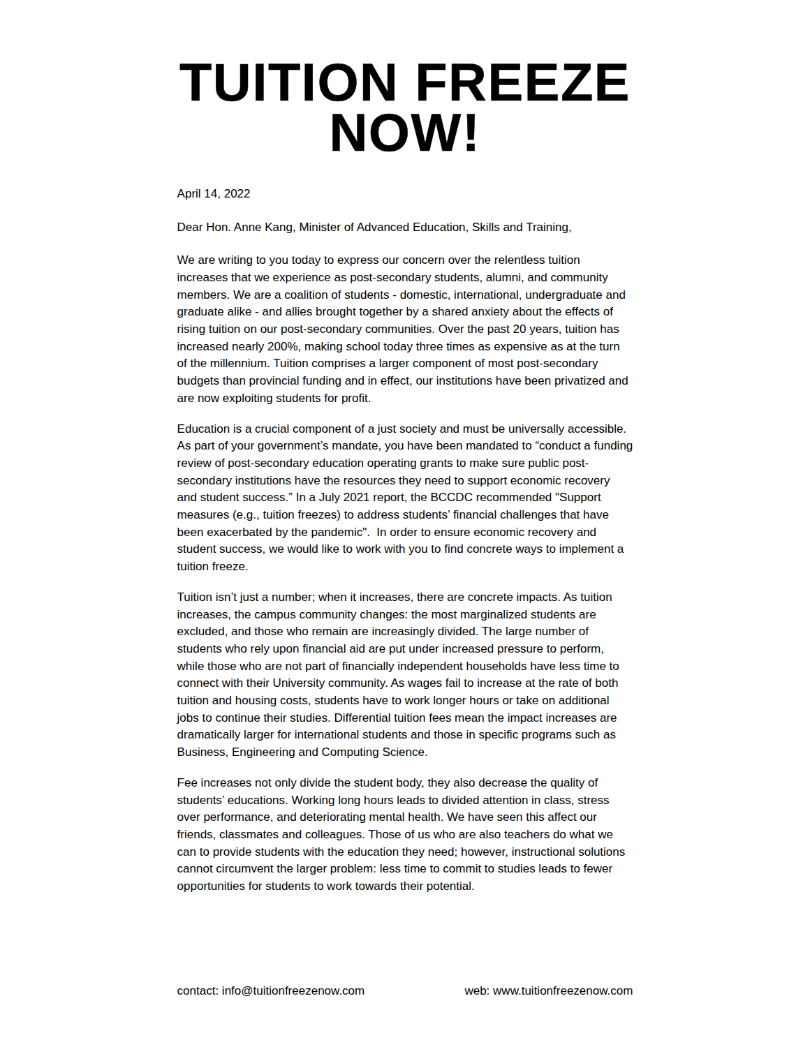Tuition Freeze Now!
April 14, 2022
Dear Hon. Anne Kang, Minister of Advanced Education, Skills and Training,
We are writing to you today to express our concern over the relentless tuition increases that we experience as post-secondary students, alumni, and community members. We are a coalition of students - domestic, international, undergraduate and graduate alike - and allies brought together by a shared anxiety about the effects of rising tuition on our post-secondary communities. Over the past 20 years, tuition has increased nearly 200%, making school today three times as expensive as at the turn of the millennium. Tuition comprises a larger component of most post-secondary budgets than provincial funding and in effect, our institutions have been privatized and are now exploiting students for profit.
Education is a crucial component of a just society and must be universally accessible. As part of your government’s mandate, you have been mandated to “conduct a funding review of post-secondary education operating grants to make sure public post-secondary institutions have the resources they need to support economic recovery and student success.” In a July 2021 report, the BCCDC recommended "Support measures (e.g., tuition freezes) to address students’ financial challenges that have been exacerbated by the pandemic". In order to ensure economic recovery and student success, we would like to work with you to find concrete ways to implement a tuition freeze.
Tuition isn’t just a number; when it increases, there are concrete impacts. As tuition increases, the campus community changes: the most marginalized students are excluded, and those who remain are increasingly divided. The large number of students who rely upon financial aid are put under increased pressure to perform, while those who are not part of financially independent households have less time to connect with their University community. As wages fail to increase at the rate of both tuition and housing costs, students have to work longer hours or take on additional jobs to continue their studies. Differential tuition fees mean the impact increases are dramatically larger for international students and those in specific programs such as Business, Engineering and Computing Science.
Fee increases not only divide the student body, they also decrease the quality of students’ educations. Working long hours leads to divided attention in class, stress over performance, and deteriorating mental health. We have seen this affect our friends, classmates and colleagues. Those of us who are also teachers do what we can to provide students with the education they need; however, instructional solutions cannot circumvent the larger problem: less time to commit to studies leads to fewer opportunities for students to work towards their potential.
contact: info@tuitionfreezenow.com web: www.tuitionfreezenow.com